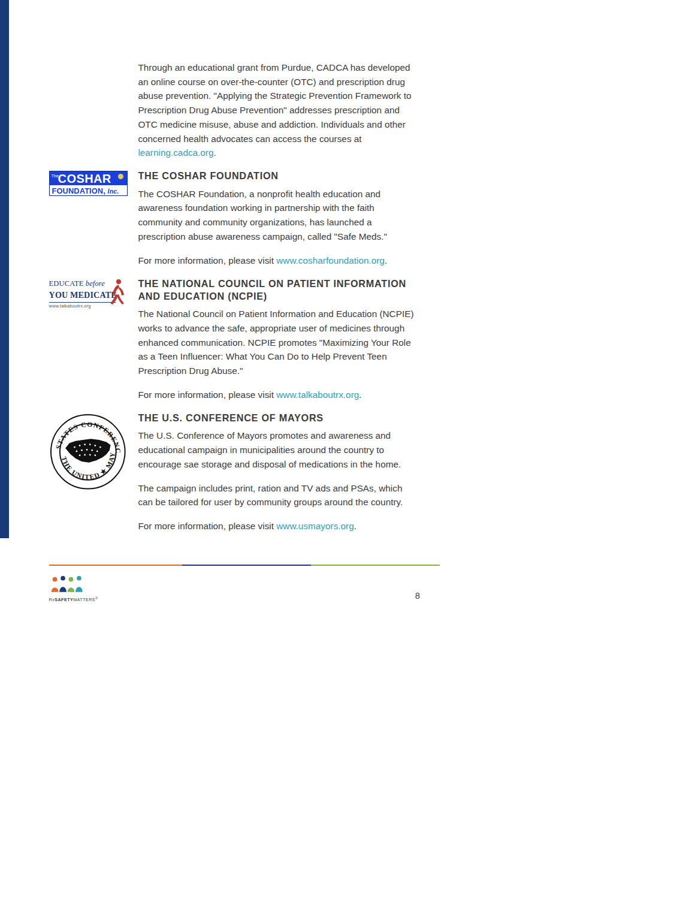Through an educational grant from Purdue, CADCA has developed an online course on over-the-counter (OTC) and prescription drug abuse prevention. "Applying the Strategic Prevention Framework to Prescription Drug Abuse Prevention" addresses prescription and OTC medicine misuse, abuse and addiction. Individuals and other concerned health advocates can access the courses at learning.cadca.org.
The
COSHAR
FOUNDATION, Inc.
The COSHAR Foundation
The COSHAR Foundation, a nonprofit health education and awareness foundation working in partnership with the faith community and community organizations, has launched a prescription abuse awareness campaign, called "Safe Meds."
For more information, please visit www.cosharfoundation.org.
EDUCATE before
YOU MEDICATE
www.talkaboutrx.org
The National Council on Patient Information and Education (NCPIE)
The National Council on Patient Information and Education (NCPIE) works to advance the safe, appropriate user of medicines through enhanced communication. NCPIE promotes "Maximizing Your Role as a Teen Influencer: What You Can Do to Help Prevent Teen Prescription Drug Abuse."
For more information, please visit www.talkaboutrx.org.
STATES CONFERENCE OF THE UNITED ★ MAYORS
The U.S. Conference of Mayors
The U.S. Conference of Mayors promotes and awareness and educational campaign in municipalities around the country to encourage sae storage and disposal of medications in the home.
The campaign includes print, ration and TV ads and PSAs, which can be tailored for user by community groups around the country.
For more information, please visit www.usmayors.org.
RxSAFETYMATTERS®
8